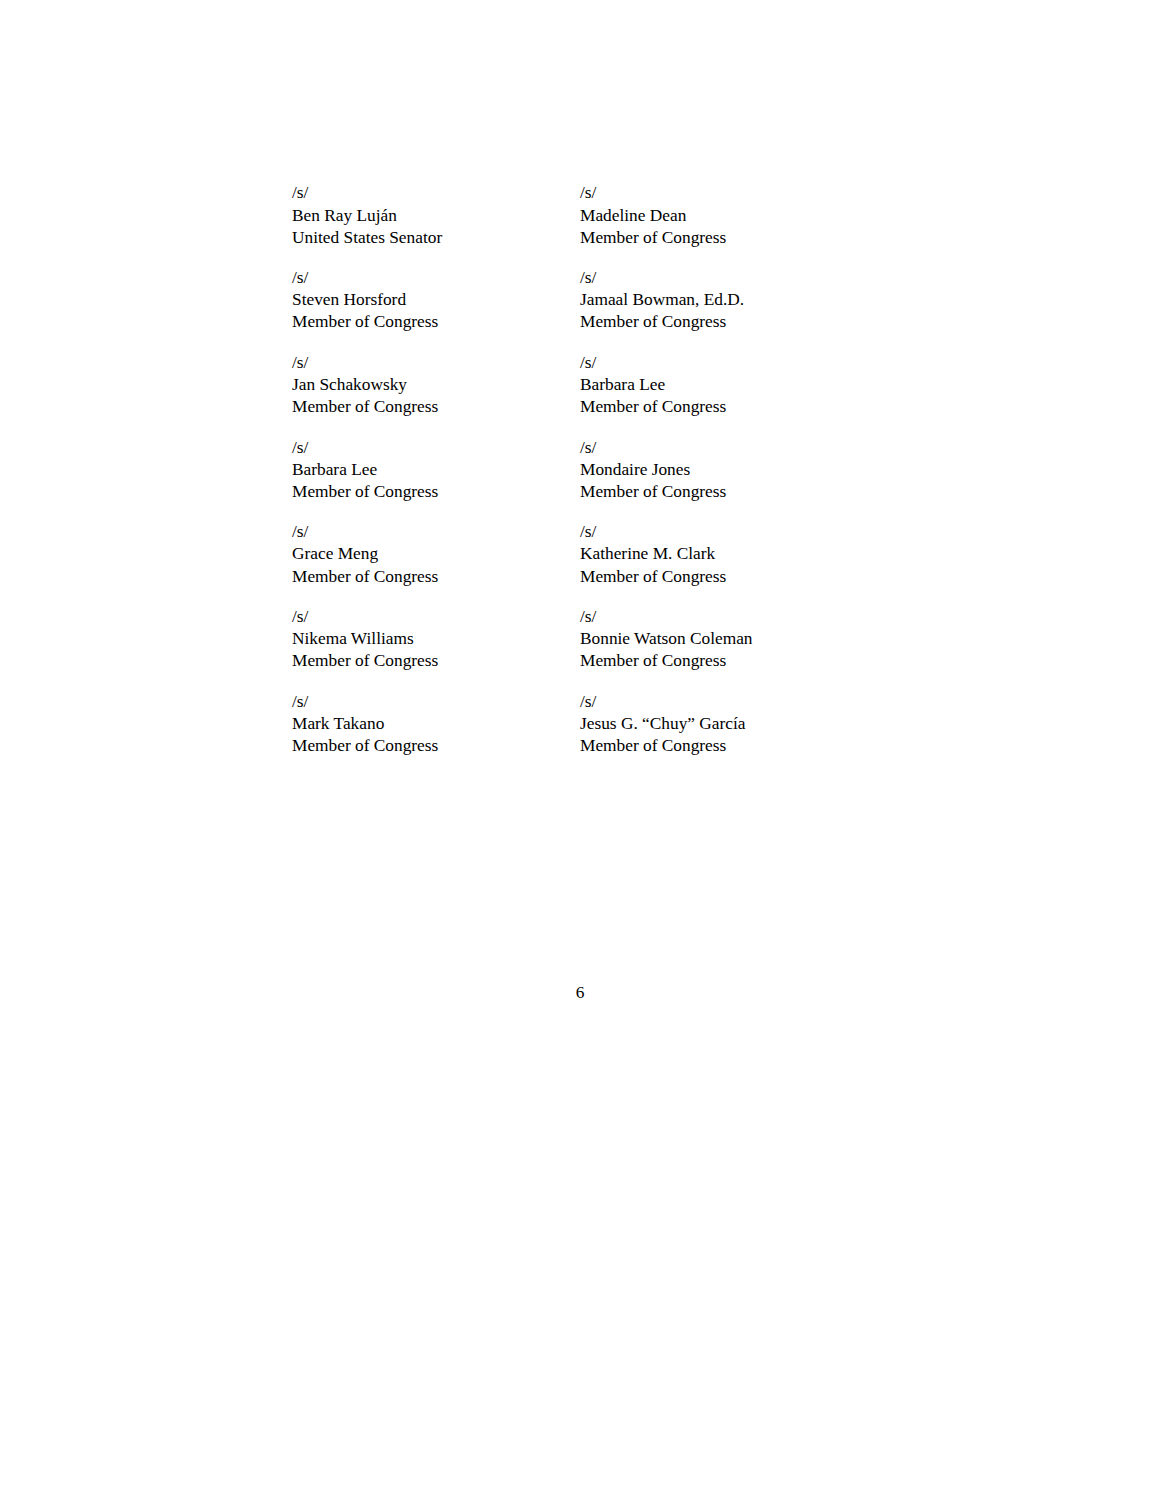| /s/ Ben Ray Luján United States Senator | /s/ Madeline Dean Member of Congress |
| /s/ Steven Horsford Member of Congress | /s/ Jamaal Bowman, Ed.D. Member of Congress |
| /s/ Jan Schakowsky Member of Congress | /s/ Barbara Lee Member of Congress |
| /s/ Barbara Lee Member of Congress | /s/ Mondaire Jones Member of Congress |
| /s/ Grace Meng Member of Congress | /s/ Katherine M. Clark Member of Congress |
| /s/ Nikema Williams Member of Congress | /s/ Bonnie Watson Coleman Member of Congress |
| /s/ Mark Takano Member of Congress | /s/ Jesus G. “Chuy” García Member of Congress |
6